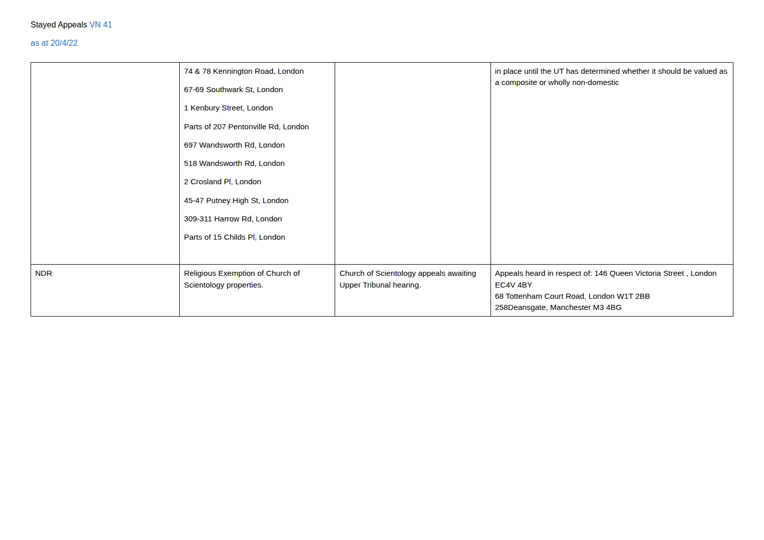Stayed Appeals VN 41
as at 20/4/22
| | 74 & 78 Kennington Road, London 67-69 Southwark St, London 1 Kenbury Street, London Parts of 207 Pentonville Rd, London 697 Wandsworth Rd, London 518 Wandsworth Rd, London 2 Crosland Pl, London 45-47 Putney High St, London 309-311 Harrow Rd, London Parts of 15 Childs Pl, London | | in place until the UT has determined whether it should be valued as a composite or wholly non-domestic |
| NDR | Religious Exemption of Church of Scientology properties. | Church of Scientology appeals awaiting Upper Tribunal hearing. | Appeals heard in respect of: 146 Queen Victoria Street , London EC4V 4BY 68 Tottenham Court Road, London W1T 2BB 258Deansgate, Manchester M3 4BG |